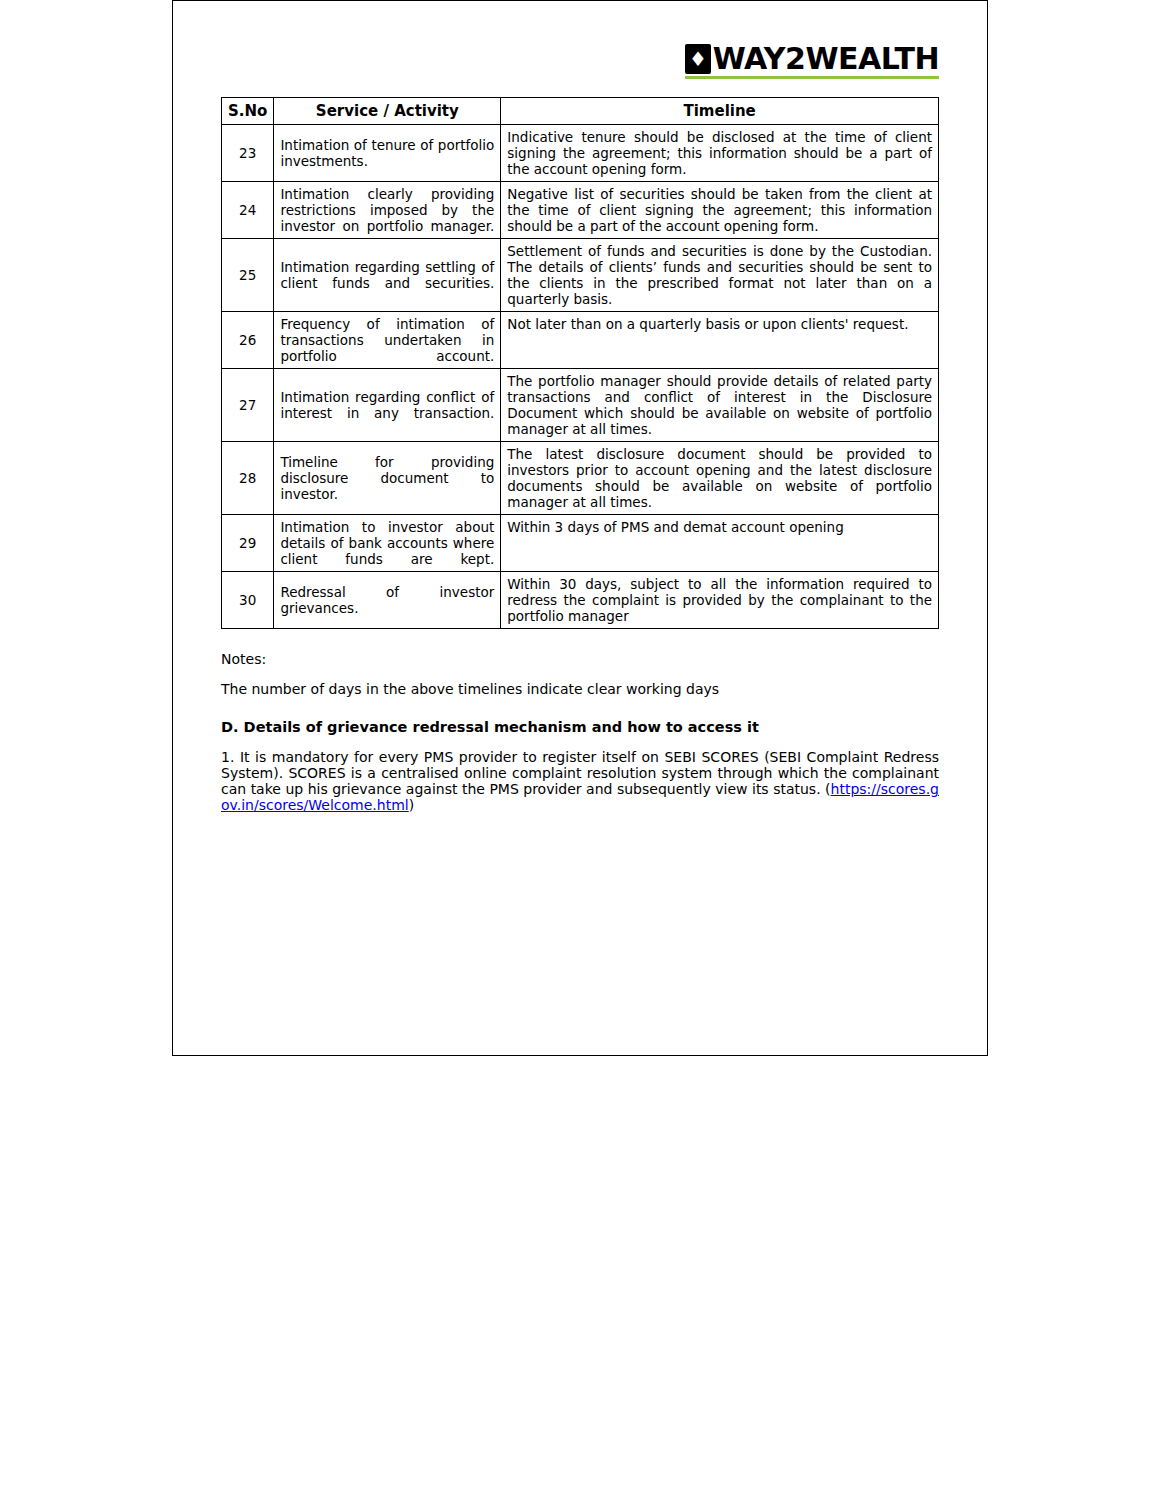♦WAY2WEALTH
| S.No | Service / Activity | Timeline |
| --- | --- | --- |
| 23 | Intimation of tenure of portfolio investments. | Indicative tenure should be disclosed at the time of client signing the agreement; this information should be a part of the account opening form. |
| 24 | Intimation clearly providing restrictions imposed by the investor on portfolio manager. | Negative list of securities should be taken from the client at the time of client signing the agreement; this information should be a part of the account opening form. |
| 25 | Intimation regarding settling of client funds and securities. | Settlement of funds and securities is done by the Custodian. The details of clients’ funds and securities should be sent to the clients in the prescribed format not later than on a quarterly basis. |
| 26 | Frequency of intimation of transactions undertaken in portfolio account. | Not later than on a quarterly basis or upon clients' request. |
| 27 | Intimation regarding conflict of interest in any transaction. | The portfolio manager should provide details of related party transactions and conflict of interest in the Disclosure Document which should be available on website of portfolio manager at all times. |
| 28 | Timeline for providing disclosure document to investor. | The latest disclosure document should be provided to investors prior to account opening and the latest disclosure documents should be available on website of portfolio manager at all times. |
| 29 | Intimation to investor about details of bank accounts where client funds are kept. | Within 3 days of PMS and demat account opening |
| 30 | Redressal of investor grievances. | Within 30 days, subject to all the information required to redress the complaint is provided by the complainant to the portfolio manager |
Notes:
The number of days in the above timelines indicate clear working days
D. Details of grievance redressal mechanism and how to access it
1. It is mandatory for every PMS provider to register itself on SEBI SCORES (SEBI Complaint Redress System). SCORES is a centralised online complaint resolution system through which the complainant can take up his grievance against the PMS provider and subsequently view its status. (https://scores.gov.in/scores/Welcome.html)